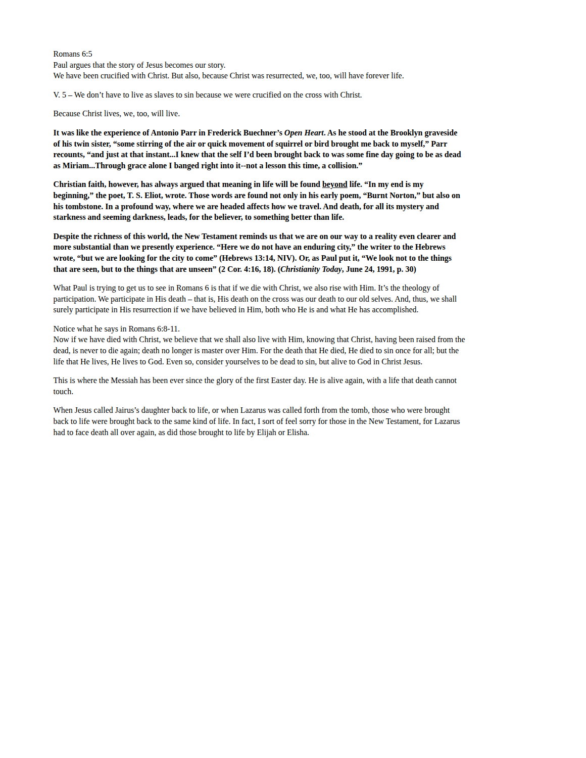Romans 6:5
Paul argues that the story of Jesus becomes our story.
We have been crucified with Christ. But also, because Christ was resurrected, we, too, will have forever life.
V. 5 – We don’t have to live as slaves to sin because we were crucified on the cross with Christ.
Because Christ lives, we, too, will live.
It was like the experience of Antonio Parr in Frederick Buechner’s Open Heart. As he stood at the Brooklyn graveside of his twin sister, “some stirring of the air or quick movement of squirrel or bird brought me back to myself,” Parr recounts, “and just at that instant...I knew that the self I’d been brought back to was some fine day going to be as dead as Miriam...Through grace alone I banged right into it--not a lesson this time, a collision.”
Christian faith, however, has always argued that meaning in life will be found beyond life. “In my end is my beginning,” the poet, T. S. Eliot, wrote. Those words are found not only in his early poem, “Burnt Norton,” but also on his tombstone. In a profound way, where we are headed affects how we travel. And death, for all its mystery and starkness and seeming darkness, leads, for the believer, to something better than life.
Despite the richness of this world, the New Testament reminds us that we are on our way to a reality even clearer and more substantial than we presently experience. “Here we do not have an enduring city,” the writer to the Hebrews wrote, “but we are looking for the city to come” (Hebrews 13:14, NIV). Or, as Paul put it, “We look not to the things that are seen, but to the things that are unseen” (2 Cor. 4:16, 18). (Christianity Today, June 24, 1991, p. 30)
What Paul is trying to get us to see in Romans 6 is that if we die with Christ, we also rise with Him. It’s the theology of participation. We participate in His death – that is, His death on the cross was our death to our old selves. And, thus, we shall surely participate in His resurrection if we have believed in Him, both who He is and what He has accomplished.
Notice what he says in Romans 6:8-11.
Now if we have died with Christ, we believe that we shall also live with Him, knowing that Christ, having been raised from the dead, is never to die again; death no longer is master over Him. For the death that He died, He died to sin once for all; but the life that He lives, He lives to God. Even so, consider yourselves to be dead to sin, but alive to God in Christ Jesus.
This is where the Messiah has been ever since the glory of the first Easter day. He is alive again, with a life that death cannot touch.
When Jesus called Jairus’s daughter back to life, or when Lazarus was called forth from the tomb, those who were brought back to life were brought back to the same kind of life. In fact, I sort of feel sorry for those in the New Testament, for Lazarus had to face death all over again, as did those brought to life by Elijah or Elisha.